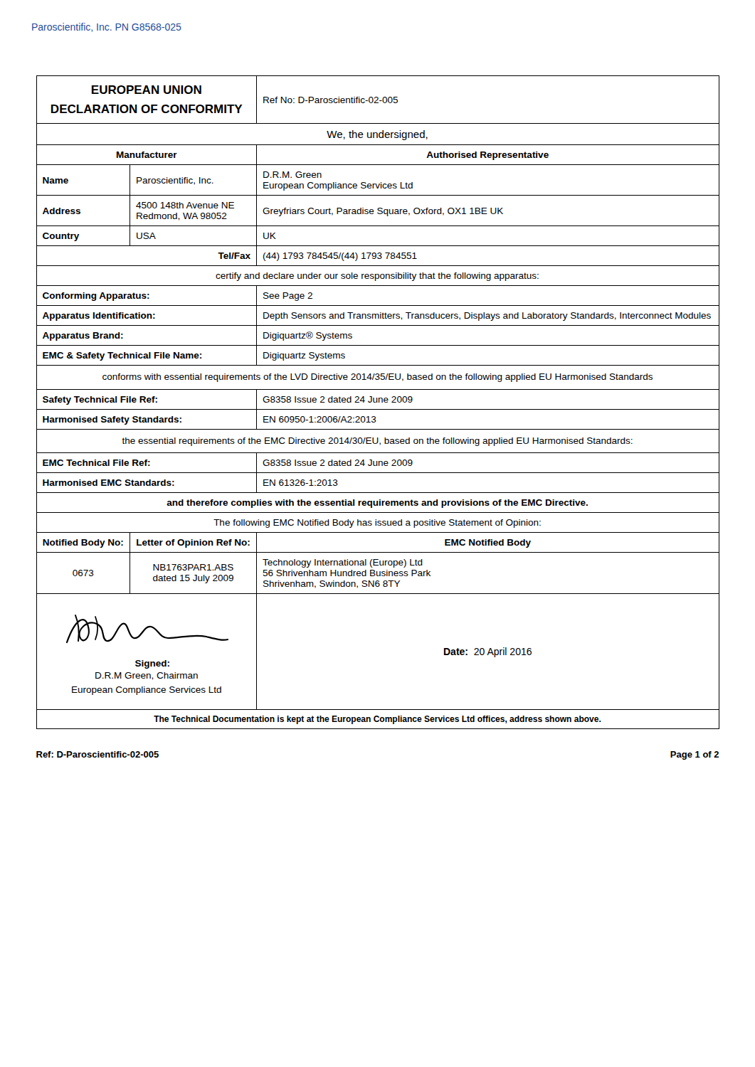Paroscientific, Inc. PN G8568-025
| EUROPEAN UNION DECLARATION OF CONFORMITY | Ref No: D-Paroscientific-02-005 |
| We, the undersigned, |
| Manufacturer | Authorised Representative |
| Name | Paroscientific, Inc. | D.R.M. Green European Compliance Services Ltd |
| Address | 4500 148th Avenue NE Redmond, WA 98052 | Greyfriars Court, Paradise Square, Oxford, OX1 1BE UK |
| Country | USA | UK |
| Tel/Fax | (44) 1793 784545/(44) 1793 784551 |
| certify and declare under our sole responsibility that the following apparatus: |
| Conforming Apparatus: | See Page 2 |
| Apparatus Identification: | Depth Sensors and Transmitters, Transducers, Displays and Laboratory Standards, Interconnect Modules |
| Apparatus Brand: | Digiquartz® Systems |
| EMC & Safety Technical File Name: | Digiquartz Systems |
| conforms with essential requirements of the LVD Directive 2014/35/EU, based on the following applied EU Harmonised Standards |
| Safety Technical File Ref: | G8358 Issue 2 dated 24 June 2009 |
| Harmonised Safety Standards: | EN 60950-1:2006/A2:2013 |
| the essential requirements of the EMC Directive 2014/30/EU, based on the following applied EU Harmonised Standards: |
| EMC Technical File Ref: | G8358 Issue 2 dated 24 June 2009 |
| Harmonised EMC Standards: | EN 61326-1:2013 |
| and therefore complies with the essential requirements and provisions of the EMC Directive. |
| The following EMC Notified Body has issued a positive Statement of Opinion: |
| Notified Body No: | Letter of Opinion Ref No: | EMC Notified Body |
| 0673 | NB1763PAR1.ABS dated 15 July 2009 | Technology International (Europe) Ltd 56 Shrivenham Hundred Business Park Shrivenham, Swindon, SN6 8TY |
| Signed: D.R.M Green, Chairman European Compliance Services Ltd | Date: 20 April 2016 |
| The Technical Documentation is kept at the European Compliance Services Ltd offices, address shown above. |
Ref: D-Paroscientific-02-005 Page 1 of 2